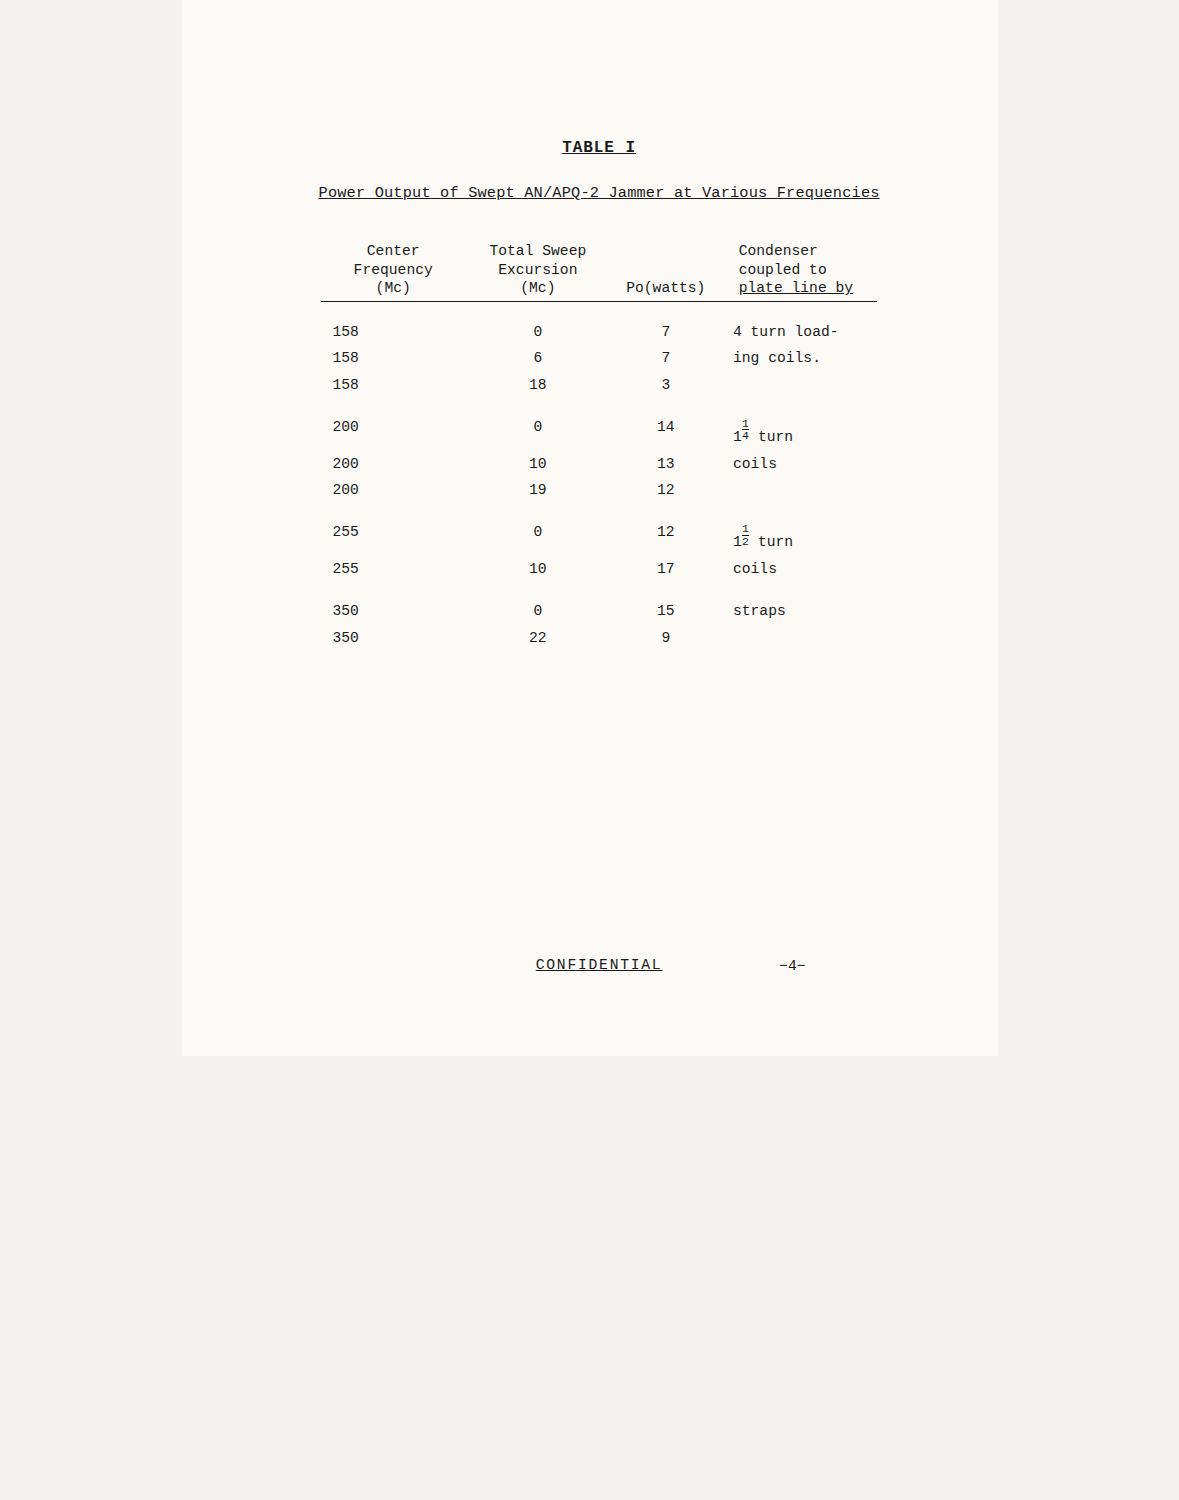TABLE I
Power Output of Swept AN/APQ-2 Jammer at Various Frequencies
| Center Frequency (Mc) | Total Sweep Excursion (Mc) | Po(watts) | Condenser coupled to plate line by |
| --- | --- | --- | --- |
| 158 | 0 | 7 | 4 turn load- |
| 158 | 6 | 7 | ing coils. |
| 158 | 18 | 3 | |
| 200 | 0 | 14 | 1 1 4 turn |
| 200 | 10 | 13 | coils |
| 200 | 19 | 12 | |
| 255 | 0 | 12 | 1 1 2 turn |
| 255 | 10 | 17 | coils |
| 350 | 0 | 15 | straps |
| 350 | 22 | 9 | |
CONFIDENTIAL −4−